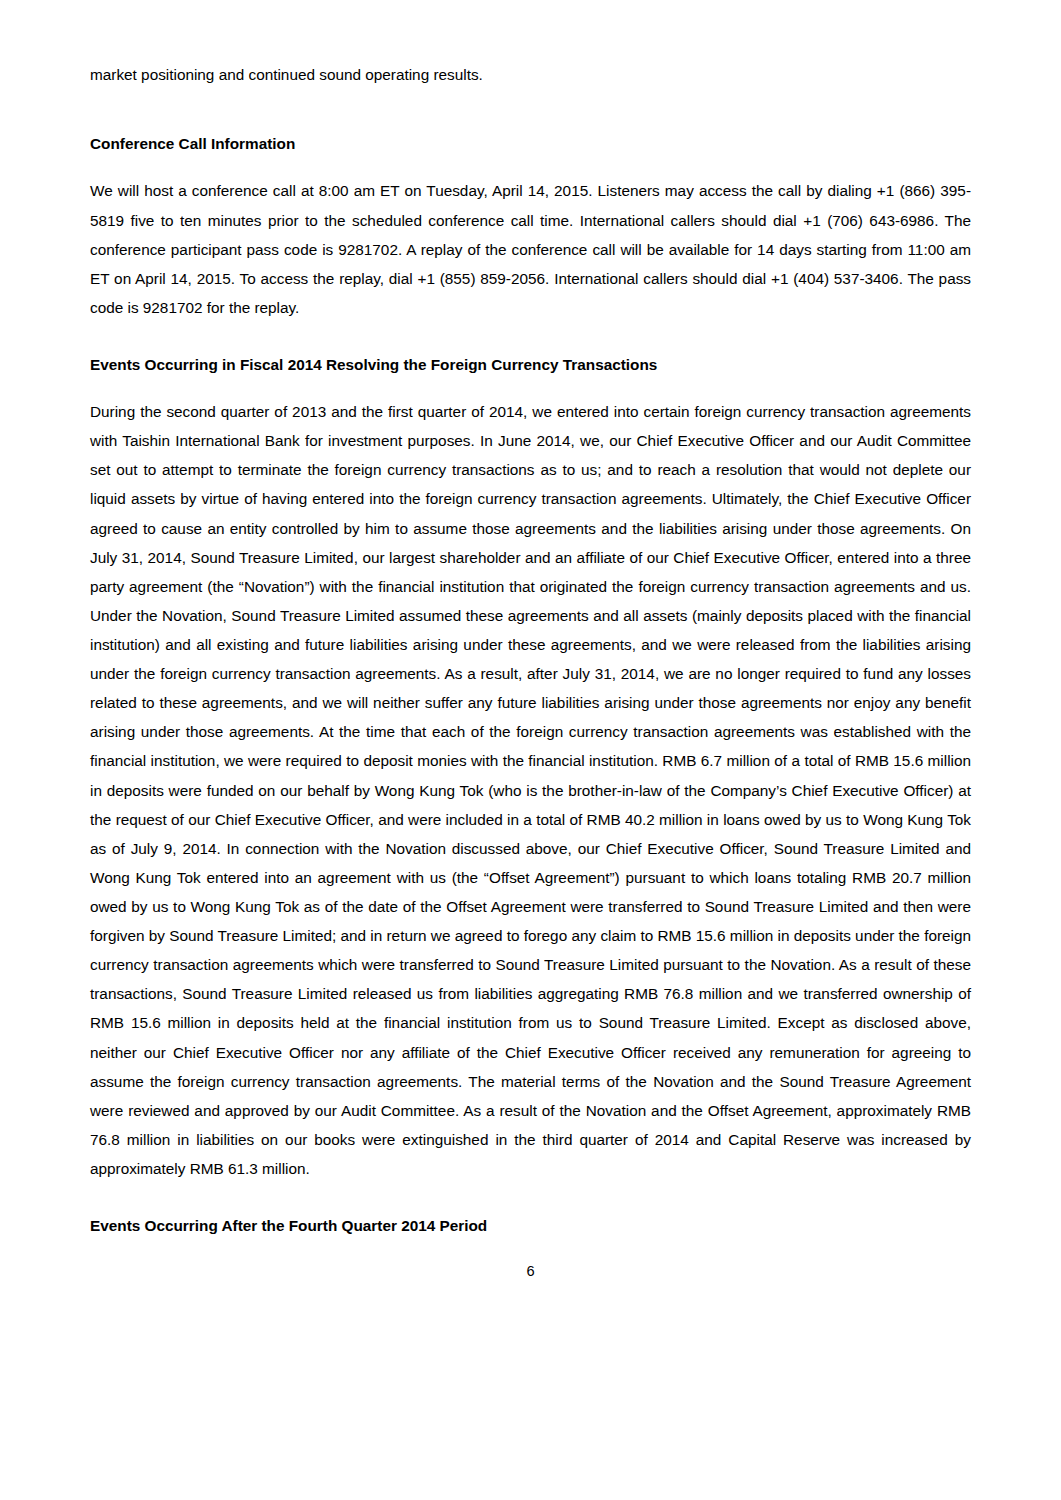market positioning and continued sound operating results.
Conference Call Information
We will host a conference call at 8:00 am ET on Tuesday, April 14, 2015. Listeners may access the call by dialing +1 (866) 395-5819 five to ten minutes prior to the scheduled conference call time. International callers should dial +1 (706) 643-6986. The conference participant pass code is 9281702. A replay of the conference call will be available for 14 days starting from 11:00 am ET on April 14, 2015. To access the replay, dial +1 (855) 859-2056. International callers should dial +1 (404) 537-3406. The pass code is 9281702 for the replay.
Events Occurring in Fiscal 2014 Resolving the Foreign Currency Transactions
During the second quarter of 2013 and the first quarter of 2014, we entered into certain foreign currency transaction agreements with Taishin International Bank for investment purposes. In June 2014, we, our Chief Executive Officer and our Audit Committee set out to attempt to terminate the foreign currency transactions as to us; and to reach a resolution that would not deplete our liquid assets by virtue of having entered into the foreign currency transaction agreements. Ultimately, the Chief Executive Officer agreed to cause an entity controlled by him to assume those agreements and the liabilities arising under those agreements. On July 31, 2014, Sound Treasure Limited, our largest shareholder and an affiliate of our Chief Executive Officer, entered into a three party agreement (the “Novation”) with the financial institution that originated the foreign currency transaction agreements and us. Under the Novation, Sound Treasure Limited assumed these agreements and all assets (mainly deposits placed with the financial institution) and all existing and future liabilities arising under these agreements, and we were released from the liabilities arising under the foreign currency transaction agreements. As a result, after July 31, 2014, we are no longer required to fund any losses related to these agreements, and we will neither suffer any future liabilities arising under those agreements nor enjoy any benefit arising under those agreements. At the time that each of the foreign currency transaction agreements was established with the financial institution, we were required to deposit monies with the financial institution. RMB 6.7 million of a total of RMB 15.6 million in deposits were funded on our behalf by Wong Kung Tok (who is the brother-in-law of the Company’s Chief Executive Officer) at the request of our Chief Executive Officer, and were included in a total of RMB 40.2 million in loans owed by us to Wong Kung Tok as of July 9, 2014. In connection with the Novation discussed above, our Chief Executive Officer, Sound Treasure Limited and Wong Kung Tok entered into an agreement with us (the “Offset Agreement”) pursuant to which loans totaling RMB 20.7 million owed by us to Wong Kung Tok as of the date of the Offset Agreement were transferred to Sound Treasure Limited and then were forgiven by Sound Treasure Limited; and in return we agreed to forego any claim to RMB 15.6 million in deposits under the foreign currency transaction agreements which were transferred to Sound Treasure Limited pursuant to the Novation. As a result of these transactions, Sound Treasure Limited released us from liabilities aggregating RMB 76.8 million and we transferred ownership of RMB 15.6 million in deposits held at the financial institution from us to Sound Treasure Limited. Except as disclosed above, neither our Chief Executive Officer nor any affiliate of the Chief Executive Officer received any remuneration for agreeing to assume the foreign currency transaction agreements. The material terms of the Novation and the Sound Treasure Agreement were reviewed and approved by our Audit Committee. As a result of the Novation and the Offset Agreement, approximately RMB 76.8 million in liabilities on our books were extinguished in the third quarter of 2014 and Capital Reserve was increased by approximately RMB 61.3 million.
Events Occurring After the Fourth Quarter 2014 Period
6